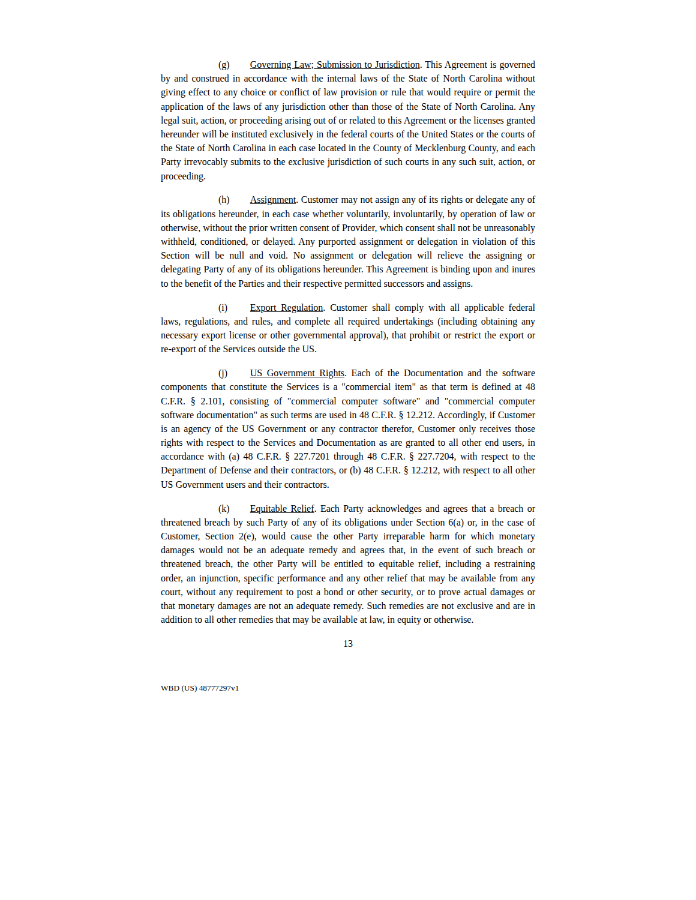(g) Governing Law; Submission to Jurisdiction. This Agreement is governed by and construed in accordance with the internal laws of the State of North Carolina without giving effect to any choice or conflict of law provision or rule that would require or permit the application of the laws of any jurisdiction other than those of the State of North Carolina. Any legal suit, action, or proceeding arising out of or related to this Agreement or the licenses granted hereunder will be instituted exclusively in the federal courts of the United States or the courts of the State of North Carolina in each case located in the County of Mecklenburg County, and each Party irrevocably submits to the exclusive jurisdiction of such courts in any such suit, action, or proceeding.
(h) Assignment. Customer may not assign any of its rights or delegate any of its obligations hereunder, in each case whether voluntarily, involuntarily, by operation of law or otherwise, without the prior written consent of Provider, which consent shall not be unreasonably withheld, conditioned, or delayed. Any purported assignment or delegation in violation of this Section will be null and void. No assignment or delegation will relieve the assigning or delegating Party of any of its obligations hereunder. This Agreement is binding upon and inures to the benefit of the Parties and their respective permitted successors and assigns.
(i) Export Regulation. Customer shall comply with all applicable federal laws, regulations, and rules, and complete all required undertakings (including obtaining any necessary export license or other governmental approval), that prohibit or restrict the export or re-export of the Services outside the US.
(j) US Government Rights. Each of the Documentation and the software components that constitute the Services is a "commercial item" as that term is defined at 48 C.F.R. § 2.101, consisting of "commercial computer software" and "commercial computer software documentation" as such terms are used in 48 C.F.R. § 12.212. Accordingly, if Customer is an agency of the US Government or any contractor therefor, Customer only receives those rights with respect to the Services and Documentation as are granted to all other end users, in accordance with (a) 48 C.F.R. § 227.7201 through 48 C.F.R. § 227.7204, with respect to the Department of Defense and their contractors, or (b) 48 C.F.R. § 12.212, with respect to all other US Government users and their contractors.
(k) Equitable Relief. Each Party acknowledges and agrees that a breach or threatened breach by such Party of any of its obligations under Section 6(a) or, in the case of Customer, Section 2(e), would cause the other Party irreparable harm for which monetary damages would not be an adequate remedy and agrees that, in the event of such breach or threatened breach, the other Party will be entitled to equitable relief, including a restraining order, an injunction, specific performance and any other relief that may be available from any court, without any requirement to post a bond or other security, or to prove actual damages or that monetary damages are not an adequate remedy. Such remedies are not exclusive and are in addition to all other remedies that may be available at law, in equity or otherwise.
13
WBD (US) 48777297v1